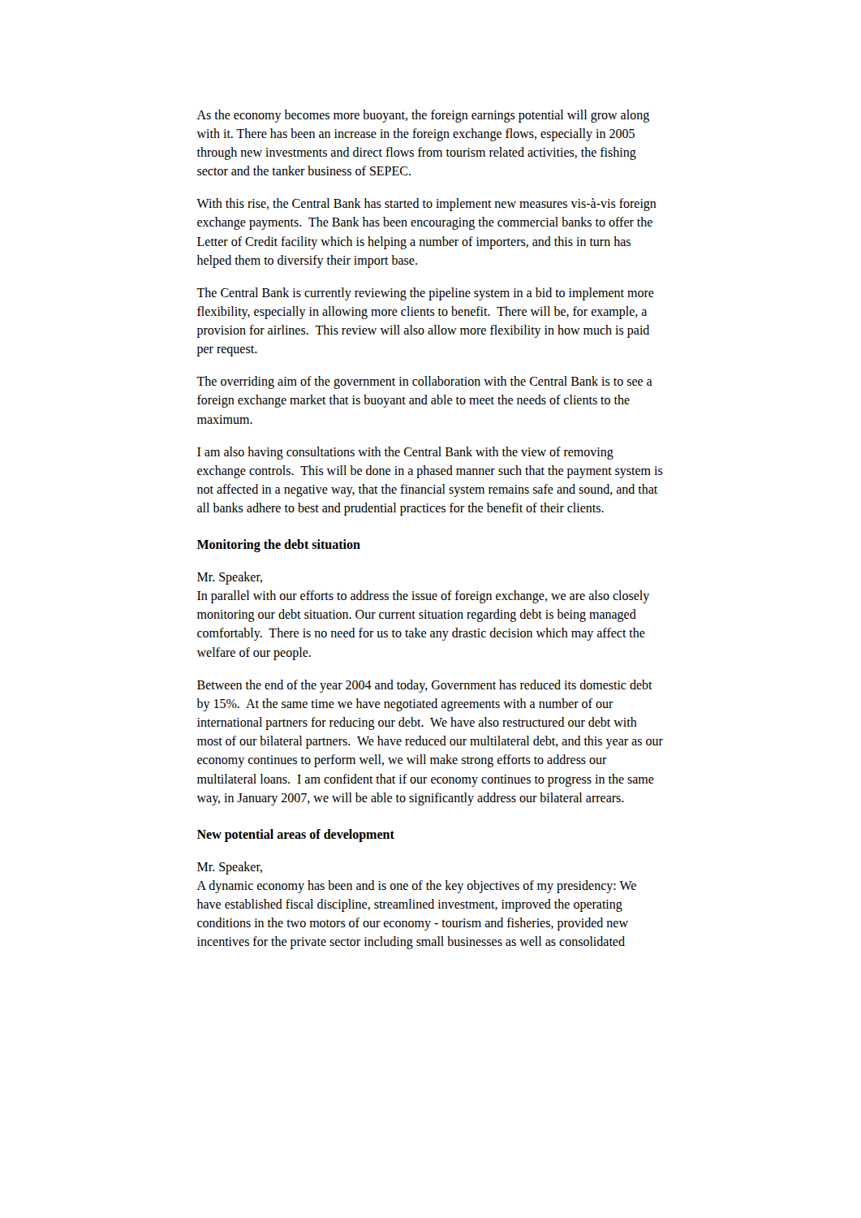As the economy becomes more buoyant, the foreign earnings potential will grow along with it. There has been an increase in the foreign exchange flows, especially in 2005 through new investments and direct flows from tourism related activities, the fishing sector and the tanker business of SEPEC.
With this rise, the Central Bank has started to implement new measures vis-à-vis foreign exchange payments. The Bank has been encouraging the commercial banks to offer the Letter of Credit facility which is helping a number of importers, and this in turn has helped them to diversify their import base.
The Central Bank is currently reviewing the pipeline system in a bid to implement more flexibility, especially in allowing more clients to benefit. There will be, for example, a provision for airlines. This review will also allow more flexibility in how much is paid per request.
The overriding aim of the government in collaboration with the Central Bank is to see a foreign exchange market that is buoyant and able to meet the needs of clients to the maximum.
I am also having consultations with the Central Bank with the view of removing exchange controls. This will be done in a phased manner such that the payment system is not affected in a negative way, that the financial system remains safe and sound, and that all banks adhere to best and prudential practices for the benefit of their clients.
Monitoring the debt situation
Mr. Speaker,
In parallel with our efforts to address the issue of foreign exchange, we are also closely monitoring our debt situation. Our current situation regarding debt is being managed comfortably. There is no need for us to take any drastic decision which may affect the welfare of our people.
Between the end of the year 2004 and today, Government has reduced its domestic debt by 15%. At the same time we have negotiated agreements with a number of our international partners for reducing our debt. We have also restructured our debt with most of our bilateral partners. We have reduced our multilateral debt, and this year as our economy continues to perform well, we will make strong efforts to address our multilateral loans. I am confident that if our economy continues to progress in the same way, in January 2007, we will be able to significantly address our bilateral arrears.
New potential areas of development
Mr. Speaker,
A dynamic economy has been and is one of the key objectives of my presidency: We have established fiscal discipline, streamlined investment, improved the operating conditions in the two motors of our economy - tourism and fisheries, provided new incentives for the private sector including small businesses as well as consolidated